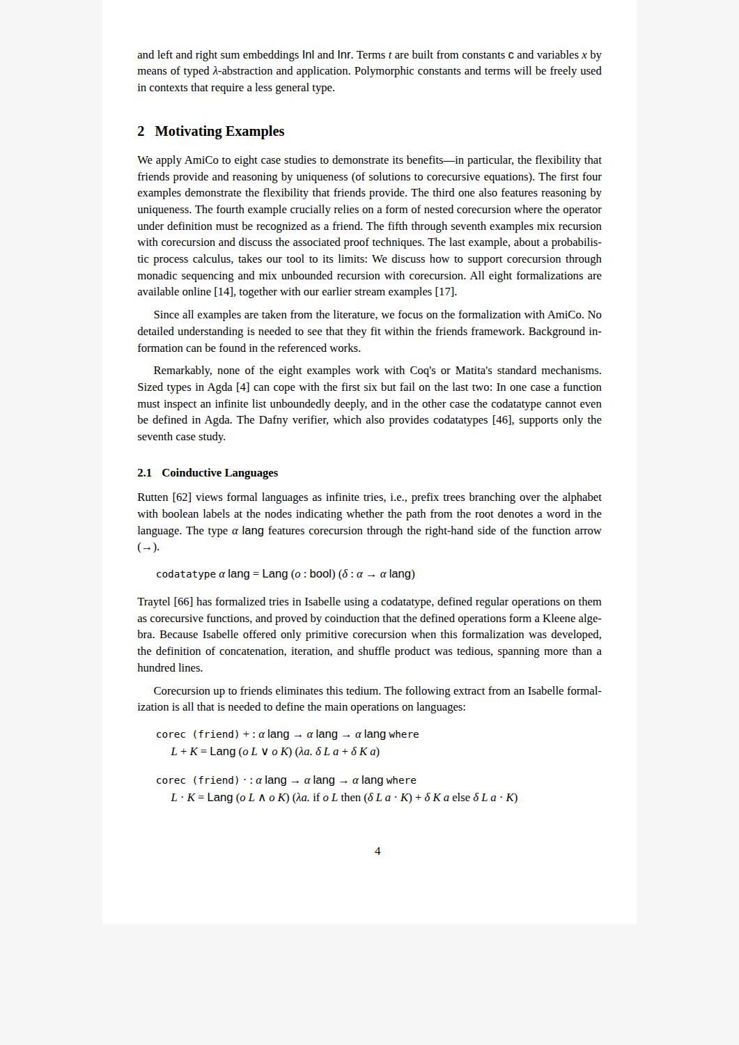and left and right sum embeddings Inl and Inr. Terms t are built from constants c and variables x by means of typed λ-abstraction and application. Polymorphic constants and terms will be freely used in contexts that require a less general type.
2 Motivating Examples
We apply AmiCo to eight case studies to demonstrate its benefits—in particular, the flexibility that friends provide and reasoning by uniqueness (of solutions to corecursive equations). The first four examples demonstrate the flexibility that friends provide. The third one also features reasoning by uniqueness. The fourth example crucially relies on a form of nested corecursion where the operator under definition must be recognized as a friend. The fifth through seventh examples mix recursion with corecursion and discuss the associated proof techniques. The last example, about a probabilistic process calculus, takes our tool to its limits: We discuss how to support corecursion through monadic sequencing and mix unbounded recursion with corecursion. All eight formalizations are available online [14], together with our earlier stream examples [17].
Since all examples are taken from the literature, we focus on the formalization with AmiCo. No detailed understanding is needed to see that they fit within the friends framework. Background information can be found in the referenced works.
Remarkably, none of the eight examples work with Coq's or Matita's standard mechanisms. Sized types in Agda [4] can cope with the first six but fail on the last two: In one case a function must inspect an infinite list unboundedly deeply, and in the other case the codatatype cannot even be defined in Agda. The Dafny verifier, which also provides codatatypes [46], supports only the seventh case study.
2.1 Coinductive Languages
Rutten [62] views formal languages as infinite tries, i.e., prefix trees branching over the alphabet with boolean labels at the nodes indicating whether the path from the root denotes a word in the language. The type α lang features corecursion through the right-hand side of the function arrow (→).
codatatype α lang = Lang (o : bool) (δ : α → α lang)
Traytel [66] has formalized tries in Isabelle using a codatatype, defined regular operations on them as corecursive functions, and proved by coinduction that the defined operations form a Kleene algebra. Because Isabelle offered only primitive corecursion when this formalization was developed, the definition of concatenation, iteration, and shuffle product was tedious, spanning more than a hundred lines.
Corecursion up to friends eliminates this tedium. The following extract from an Isabelle formalization is all that is needed to define the main operations on languages:
corec (friend) + : α lang → α lang → α lang where
L + K = Lang (o L ∨ o K) (λa. δ L a + δ K a)
corec (friend) · : α lang → α lang → α lang where
L · K = Lang (o L ∧ o K) (λa. if o L then (δ L a · K) + δ K a else δ L a · K)
4